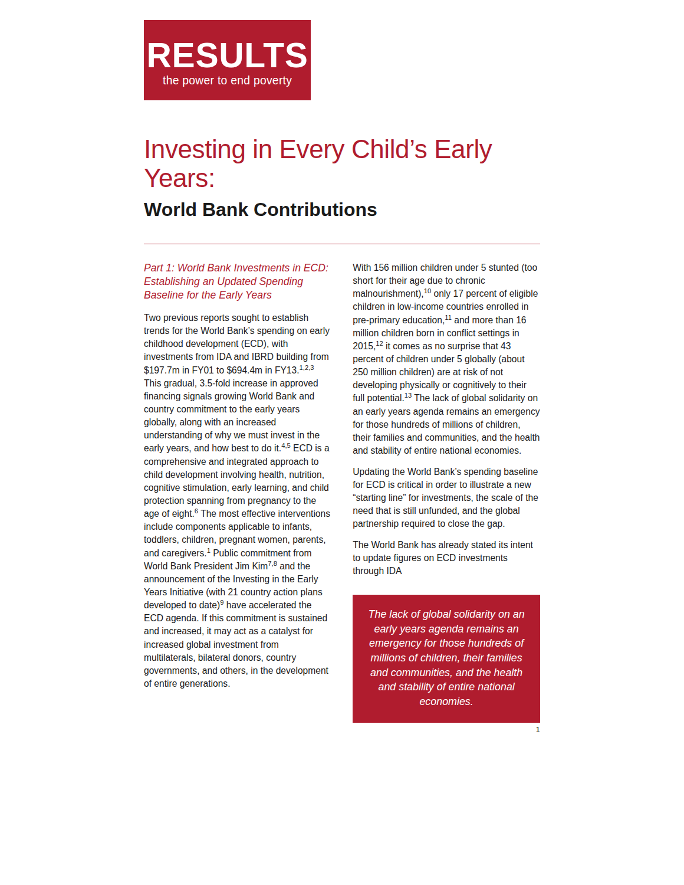RESULTS
the power to end poverty
Investing in Every Child’s Early Years:
World Bank Contributions
Part 1: World Bank Investments in ECD: Establishing an Updated Spending Baseline for the Early Years
Two previous reports sought to establish trends for the World Bank’s spending on early childhood development (ECD), with investments from IDA and IBRD building from $197.7m in FY01 to $694.4m in FY13.1,2,3 This gradual, 3.5-fold increase in approved financing signals growing World Bank and country commitment to the early years globally, along with an increased understanding of why we must invest in the early years, and how best to do it.4,5 ECD is a comprehensive and integrated approach to child development involving health, nutrition, cognitive stimulation, early learning, and child protection spanning from pregnancy to the age of eight.6 The most effective interventions include components applicable to infants, toddlers, children, pregnant women, parents, and caregivers.1 Public commitment from World Bank President Jim Kim7,8 and the announcement of the Investing in the Early Years Initiative (with 21 country action plans developed to date)9 have accelerated the ECD agenda. If this commitment is sustained and increased, it may act as a catalyst for increased global investment from multilaterals, bilateral donors, country governments, and others, in the development of entire generations.
With 156 million children under 5 stunted (too short for their age due to chronic malnourishment),10 only 17 percent of eligible children in low-income countries enrolled in pre-primary education,11 and more than 16 million children born in conflict settings in 2015,12 it comes as no surprise that 43 percent of children under 5 globally (about 250 million children) are at risk of not developing physically or cognitively to their full potential.13 The lack of global solidarity on an early years agenda remains an emergency for those hundreds of millions of children, their families and communities, and the health and stability of entire national economies.
Updating the World Bank’s spending baseline for ECD is critical in order to illustrate a new “starting line” for investments, the scale of the need that is still unfunded, and the global partnership required to close the gap.
The World Bank has already stated its intent to update figures on ECD investments through IDA
The lack of global solidarity on an early years agenda remains an emergency for those hundreds of millions of children, their families and communities, and the health and stability of entire national economies.
1